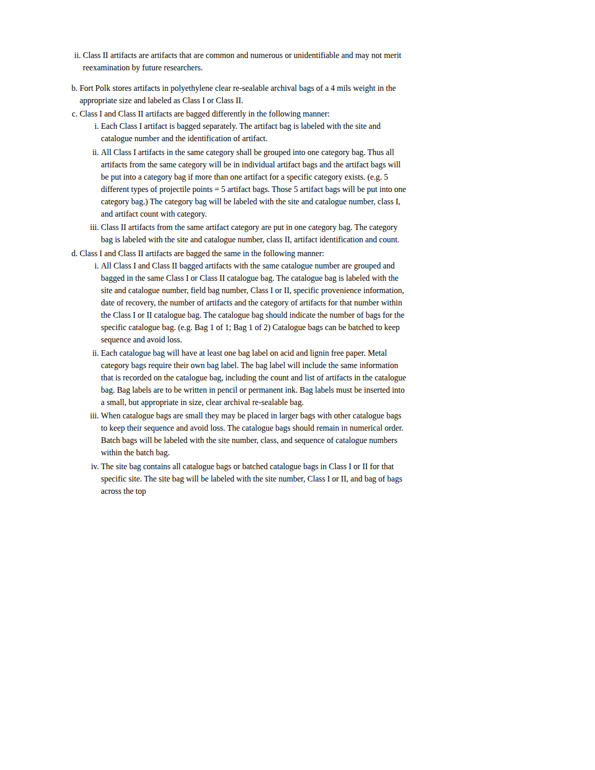Class II artifacts are artifacts that are common and numerous or unidentifiable and may not merit reexamination by future researchers.
Fort Polk stores artifacts in polyethylene clear re-sealable archival bags of a 4 mils weight in the appropriate size and labeled as Class I or Class II.
Class I and Class II artifacts are bagged differently in the following manner:
Each Class I artifact is bagged separately. The artifact bag is labeled with the site and catalogue number and the identification of artifact.
All Class I artifacts in the same category shall be grouped into one category bag. Thus all artifacts from the same category will be in individual artifact bags and the artifact bags will be put into a category bag if more than one artifact for a specific category exists. (e.g. 5 different types of projectile points = 5 artifact bags. Those 5 artifact bags will be put into one category bag.) The category bag will be labeled with the site and catalogue number, class I, and artifact count with category.
Class II artifacts from the same artifact category are put in one category bag. The category bag is labeled with the site and catalogue number, class II, artifact identification and count.
Class I and Class II artifacts are bagged the same in the following manner:
All Class I and Class II bagged artifacts with the same catalogue number are grouped and bagged in the same Class I or Class II catalogue bag. The catalogue bag is labeled with the site and catalogue number, field bag number, Class I or II, specific provenience information, date of recovery, the number of artifacts and the category of artifacts for that number within the Class I or II catalogue bag. The catalogue bag should indicate the number of bags for the specific catalogue bag. (e.g. Bag 1 of 1; Bag 1 of 2) Catalogue bags can be batched to keep sequence and avoid loss.
Each catalogue bag will have at least one bag label on acid and lignin free paper. Metal category bags require their own bag label. The bag label will include the same information that is recorded on the catalogue bag, including the count and list of artifacts in the catalogue bag. Bag labels are to be written in pencil or permanent ink. Bag labels must be inserted into a small, but appropriate in size, clear archival re-sealable bag.
When catalogue bags are small they may be placed in larger bags with other catalogue bags to keep their sequence and avoid loss. The catalogue bags should remain in numerical order. Batch bags will be labeled with the site number, class, and sequence of catalogue numbers within the batch bag.
The site bag contains all catalogue bags or batched catalogue bags in Class I or II for that specific site. The site bag will be labeled with the site number, Class I or II, and bag of bags across the top